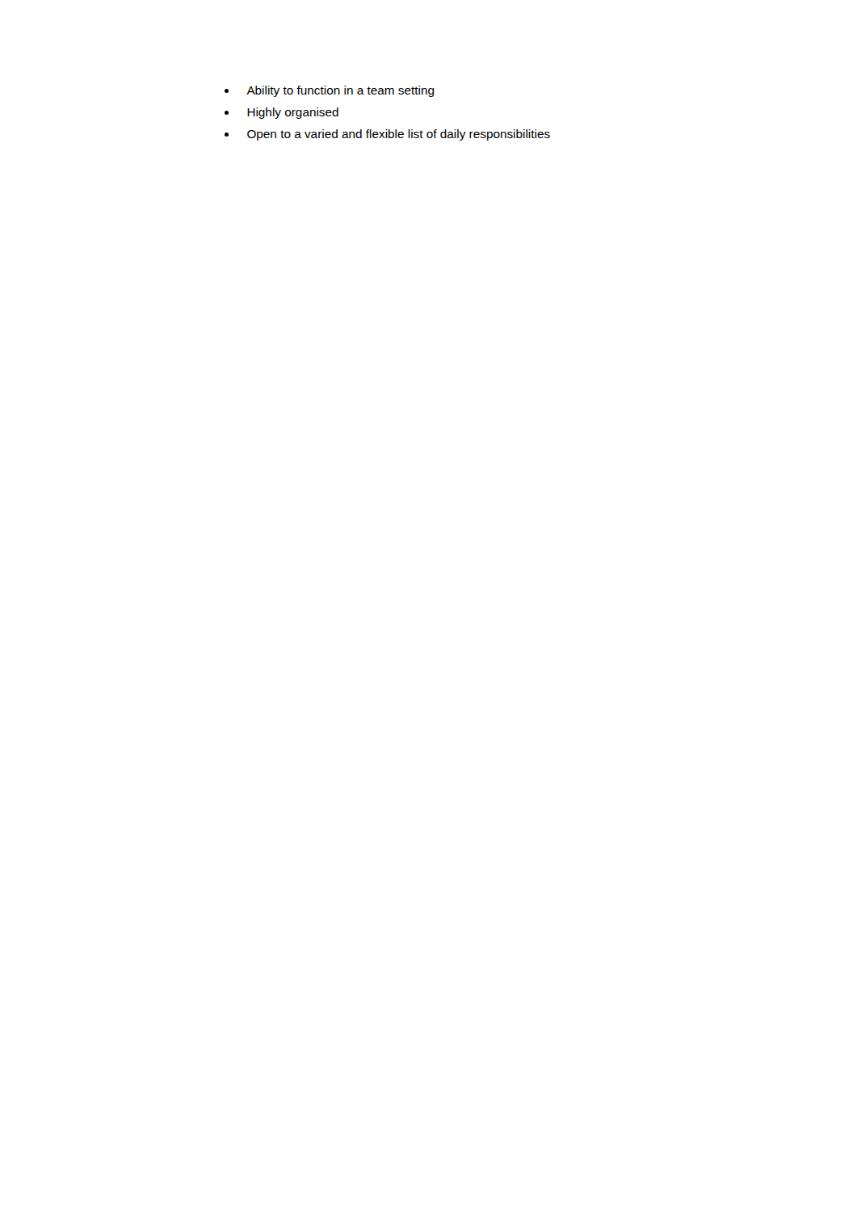Ability to function in a team setting
Highly organised
Open to a varied and flexible list of daily responsibilities